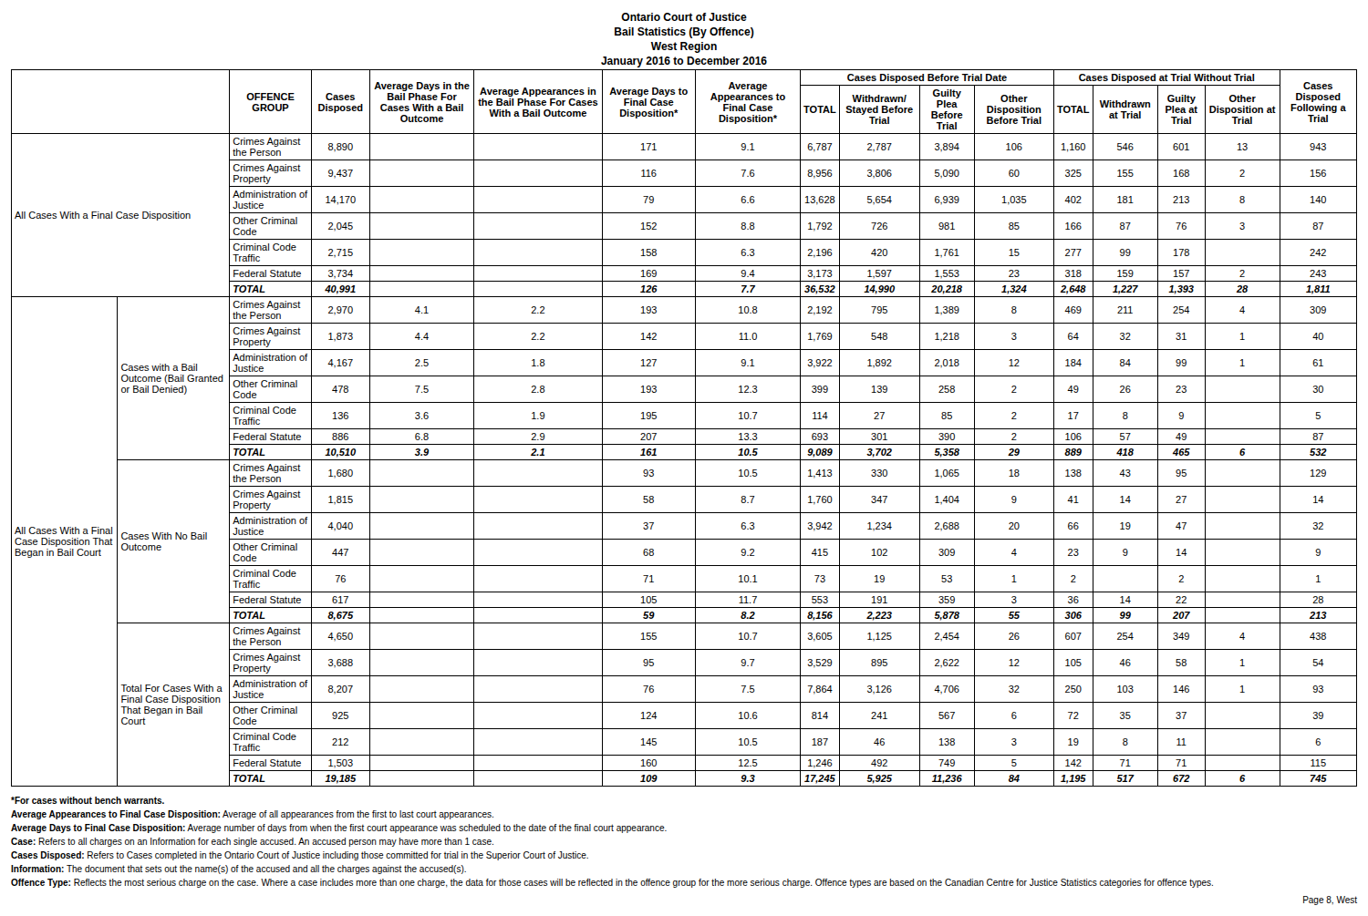Ontario Court of Justice
Bail Statistics (By Offence)
West Region
January 2016 to December 2016
| | OFFENCE GROUP | Cases Disposed | Average Days in the Bail Phase For Cases With a Bail Outcome | Average Appearances in the Bail Phase For Cases With a Bail Outcome | Average Days to Final Case Disposition* | Average Appearances to Final Case Disposition* | Cases Disposed Before Trial Date | Cases Disposed at Trial Without Trial | Cases Disposed Following a Trial |
| --- | --- | --- | --- | --- | --- | --- | --- | --- | --- |
| TOTAL | Withdrawn/ Stayed Before Trial | Guilty Plea Before Trial | Other Disposition Before Trial | TOTAL | Withdrawn at Trial | Guilty Plea at Trial | Other Disposition at Trial |
| All Cases With a Final Case Disposition | Crimes Against the Person | 8,890 | | | 171 | 9.1 | 6,787 | 2,787 | 3,894 | 106 | 1,160 | 546 | 601 | 13 | 943 |
| Crimes Against Property | 9,437 | | | 116 | 7.6 | 8,956 | 3,806 | 5,090 | 60 | 325 | 155 | 168 | 2 | 156 |
| Administration of Justice | 14,170 | | | 79 | 6.6 | 13,628 | 5,654 | 6,939 | 1,035 | 402 | 181 | 213 | 8 | 140 |
| Other Criminal Code | 2,045 | | | 152 | 8.8 | 1,792 | 726 | 981 | 85 | 166 | 87 | 76 | 3 | 87 |
| Criminal Code Traffic | 2,715 | | | 158 | 6.3 | 2,196 | 420 | 1,761 | 15 | 277 | 99 | 178 | | 242 |
| Federal Statute | 3,734 | | | 169 | 9.4 | 3,173 | 1,597 | 1,553 | 23 | 318 | 159 | 157 | 2 | 243 |
| TOTAL | 40,991 | | | 126 | 7.7 | 36,532 | 14,990 | 20,218 | 1,324 | 2,648 | 1,227 | 1,393 | 28 | 1,811 |
| All Cases With a Final Case Disposition That Began in Bail Court | Cases with a Bail Outcome (Bail Granted or Bail Denied) | Crimes Against the Person | 2,970 | 4.1 | 2.2 | 193 | 10.8 | 2,192 | 795 | 1,389 | 8 | 469 | 211 | 254 | 4 | 309 |
| Crimes Against Property | 1,873 | 4.4 | 2.2 | 142 | 11.0 | 1,769 | 548 | 1,218 | 3 | 64 | 32 | 31 | 1 | 40 |
| Administration of Justice | 4,167 | 2.5 | 1.8 | 127 | 9.1 | 3,922 | 1,892 | 2,018 | 12 | 184 | 84 | 99 | 1 | 61 |
| Other Criminal Code | 478 | 7.5 | 2.8 | 193 | 12.3 | 399 | 139 | 258 | 2 | 49 | 26 | 23 | | 30 |
| Criminal Code Traffic | 136 | 3.6 | 1.9 | 195 | 10.7 | 114 | 27 | 85 | 2 | 17 | 8 | 9 | | 5 |
| Federal Statute | 886 | 6.8 | 2.9 | 207 | 13.3 | 693 | 301 | 390 | 2 | 106 | 57 | 49 | | 87 |
| TOTAL | 10,510 | 3.9 | 2.1 | 161 | 10.5 | 9,089 | 3,702 | 5,358 | 29 | 889 | 418 | 465 | 6 | 532 |
| Cases With No Bail Outcome | Crimes Against the Person | 1,680 | | | 93 | 10.5 | 1,413 | 330 | 1,065 | 18 | 138 | 43 | 95 | | 129 |
| Crimes Against Property | 1,815 | | | 58 | 8.7 | 1,760 | 347 | 1,404 | 9 | 41 | 14 | 27 | | 14 |
| Administration of Justice | 4,040 | | | 37 | 6.3 | 3,942 | 1,234 | 2,688 | 20 | 66 | 19 | 47 | | 32 |
| Other Criminal Code | 447 | | | 68 | 9.2 | 415 | 102 | 309 | 4 | 23 | 9 | 14 | | 9 |
| Criminal Code Traffic | 76 | | | 71 | 10.1 | 73 | 19 | 53 | 1 | 2 | | 2 | | 1 |
| Federal Statute | 617 | | | 105 | 11.7 | 553 | 191 | 359 | 3 | 36 | 14 | 22 | | 28 |
| TOTAL | 8,675 | | | 59 | 8.2 | 8,156 | 2,223 | 5,878 | 55 | 306 | 99 | 207 | | 213 |
| Total For Cases With a Final Case Disposition That Began in Bail Court | Crimes Against the Person | 4,650 | | | 155 | 10.7 | 3,605 | 1,125 | 2,454 | 26 | 607 | 254 | 349 | 4 | 438 |
| Crimes Against Property | 3,688 | | | 95 | 9.7 | 3,529 | 895 | 2,622 | 12 | 105 | 46 | 58 | 1 | 54 |
| Administration of Justice | 8,207 | | | 76 | 7.5 | 7,864 | 3,126 | 4,706 | 32 | 250 | 103 | 146 | 1 | 93 |
| Other Criminal Code | 925 | | | 124 | 10.6 | 814 | 241 | 567 | 6 | 72 | 35 | 37 | | 39 |
| Criminal Code Traffic | 212 | | | 145 | 10.5 | 187 | 46 | 138 | 3 | 19 | 8 | 11 | | 6 |
| Federal Statute | 1,503 | | | 160 | 12.5 | 1,246 | 492 | 749 | 5 | 142 | 71 | 71 | | 115 |
| TOTAL | 19,185 | | | 109 | 9.3 | 17,245 | 5,925 | 11,236 | 84 | 1,195 | 517 | 672 | 6 | 745 |
*For cases without bench warrants.
Average Appearances to Final Case Disposition: Average of all appearances from the first to last court appearances.
Average Days to Final Case Disposition: Average number of days from when the first court appearance was scheduled to the date of the final court appearance.
Case: Refers to all charges on an Information for each single accused. An accused person may have more than 1 case.
Cases Disposed: Refers to Cases completed in the Ontario Court of Justice including those committed for trial in the Superior Court of Justice.
Information: The document that sets out the name(s) of the accused and all the charges against the accused(s).
Offence Type: Reflects the most serious charge on the case. Where a case includes more than one charge, the data for those cases will be reflected in the offence group for the more serious charge. Offence types are based on the Canadian Centre for Justice Statistics categories for offence types.
Page 8, West